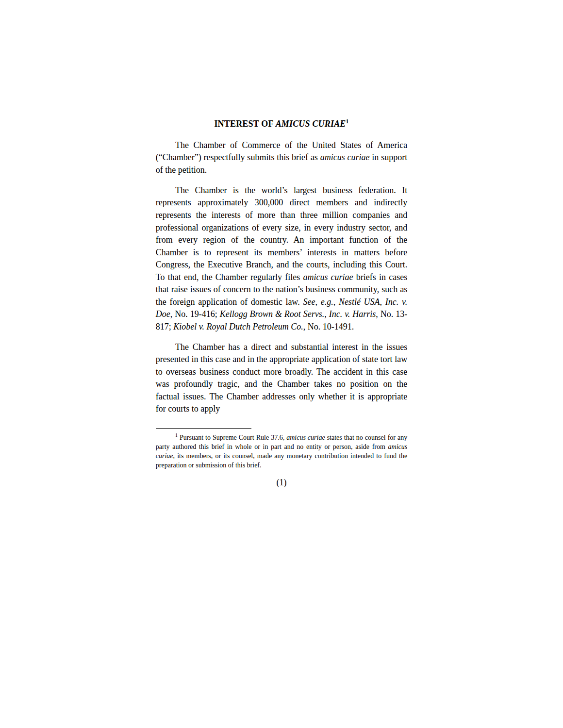INTEREST OF AMICUS CURIAE1
The Chamber of Commerce of the United States of America (“Chamber”) respectfully submits this brief as amicus curiae in support of the petition.
The Chamber is the world’s largest business federation. It represents approximately 300,000 direct members and indirectly represents the interests of more than three million companies and professional organizations of every size, in every industry sector, and from every region of the country. An important function of the Chamber is to represent its members’ interests in matters before Congress, the Executive Branch, and the courts, including this Court. To that end, the Chamber regularly files amicus curiae briefs in cases that raise issues of concern to the nation’s business community, such as the foreign application of domestic law. See, e.g., Nestlé USA, Inc. v. Doe, No. 19-416; Kellogg Brown & Root Servs., Inc. v. Harris, No. 13-817; Kiobel v. Royal Dutch Petroleum Co., No. 10-1491.
The Chamber has a direct and substantial interest in the issues presented in this case and in the appropriate application of state tort law to overseas business conduct more broadly. The accident in this case was profoundly tragic, and the Chamber takes no position on the factual issues. The Chamber addresses only whether it is appropriate for courts to apply
1 Pursuant to Supreme Court Rule 37.6, amicus curiae states that no counsel for any party authored this brief in whole or in part and no entity or person, aside from amicus curiae, its members, or its counsel, made any monetary contribution intended to fund the preparation or submission of this brief.
(1)